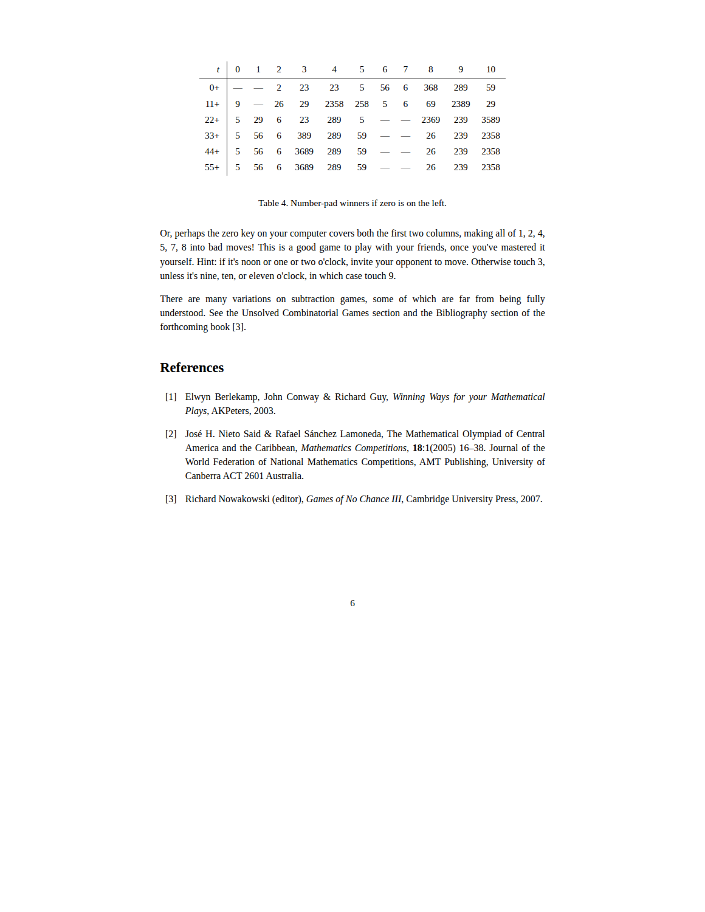| t | 0 | 1 | 2 | 3 | 4 | 5 | 6 | 7 | 8 | 9 | 10 |
| --- | --- | --- | --- | --- | --- | --- | --- | --- | --- | --- | --- |
| 0+ | — | — | 2 | 23 | 23 | 5 | 56 | 6 | 368 | 289 | 59 |
| 11+ | 9 | — | 26 | 29 | 2358 | 258 | 5 | 6 | 69 | 2389 | 29 |
| 22+ | 5 | 29 | 6 | 23 | 289 | 5 | — | — | 2369 | 239 | 3589 |
| 33+ | 5 | 56 | 6 | 389 | 289 | 59 | — | — | 26 | 239 | 2358 |
| 44+ | 5 | 56 | 6 | 3689 | 289 | 59 | — | — | 26 | 239 | 2358 |
| 55+ | 5 | 56 | 6 | 3689 | 289 | 59 | — | — | 26 | 239 | 2358 |
Table 4. Number-pad winners if zero is on the left.
Or, perhaps the zero key on your computer covers both the first two columns, making all of 1, 2, 4, 5, 7, 8 into bad moves! This is a good game to play with your friends, once you've mastered it yourself. Hint: if it's noon or one or two o'clock, invite your opponent to move. Otherwise touch 3, unless it's nine, ten, or eleven o'clock, in which case touch 9.
There are many variations on subtraction games, some of which are far from being fully understood. See the Unsolved Combinatorial Games section and the Bibliography section of the forthcoming book [3].
References
[1] Elwyn Berlekamp, John Conway & Richard Guy, Winning Ways for your Mathematical Plays, AKPeters, 2003.
[2] José H. Nieto Said & Rafael Sánchez Lamoneda, The Mathematical Olympiad of Central America and the Caribbean, Mathematics Competitions, 18:1(2005) 16–38. Journal of the World Federation of National Mathematics Competitions, AMT Publishing, University of Canberra ACT 2601 Australia.
[3] Richard Nowakowski (editor), Games of No Chance III, Cambridge University Press, 2007.
6